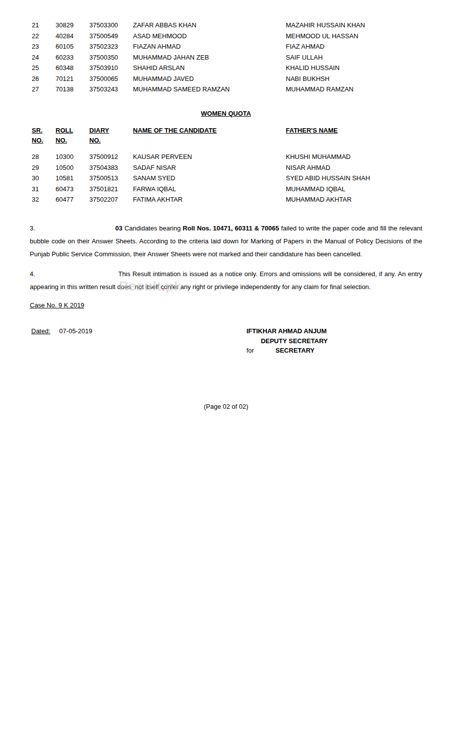| 21 | 30829 | 37503300 | ZAFAR ABBAS KHAN | MAZAHIR HUSSAIN KHAN |
| 22 | 40284 | 37500549 | ASAD MEHMOOD | MEHMOOD UL HASSAN |
| 23 | 60105 | 37502323 | FIAZAN AHMAD | FIAZ AHMAD |
| 24 | 60233 | 37500350 | MUHAMMAD JAHAN ZEB | SAIF ULLAH |
| 25 | 60348 | 37503910 | SHAHID ARSLAN | KHALID HUSSAIN |
| 26 | 70121 | 37500065 | MUHAMMAD JAVED | NABI BUKHSH |
| 27 | 70138 | 37503243 | MUHAMMAD SAMEED RAMZAN | MUHAMMAD RAMZAN |
WOMEN QUOTA
| SR. NO. | ROLL NO. | DIARY NO. | NAME OF THE CANDIDATE | FATHER'S NAME |
| 28 | 10300 | 37500912 | KAUSAR PERVEEN | KHUSHI MUHAMMAD |
| 29 | 10500 | 37504383 | SADAF NISAR | NISAR AHMAD |
| 30 | 10581 | 37500513 | SANAM SYED | SYED ABID HUSSAIN SHAH |
| 31 | 60473 | 37501821 | FARWA IQBAL | MUHAMMAD IQBAL |
| 32 | 60477 | 37502207 | FATIMA AKHTAR | MUHAMMAD AKHTAR |
3. 03 Candidates bearing Roll Nos. 10471, 60311 & 70065 failed to write the paper code and fill the relevant bubble code on their Answer Sheets. According to the criteria laid down for Marking of Papers in the Manual of Policy Decisions of the Punjab Public Service Commission, their Answer Sheets were not marked and their candidature has been cancelled.
4. This Result intimation is issued as a notice only. Errors and omissions will be considered, if any. An entry appearing in this written result does not itself confer any right or privilege independently for any claim for final selection.
Result. pk
Case No. 9 K 2019
| Dated: 07-05-2019 | IFTIKHAR AHMAD ANJUM DEPUTY SECRETARY for SECRETARY |
(Page 02 of 02)